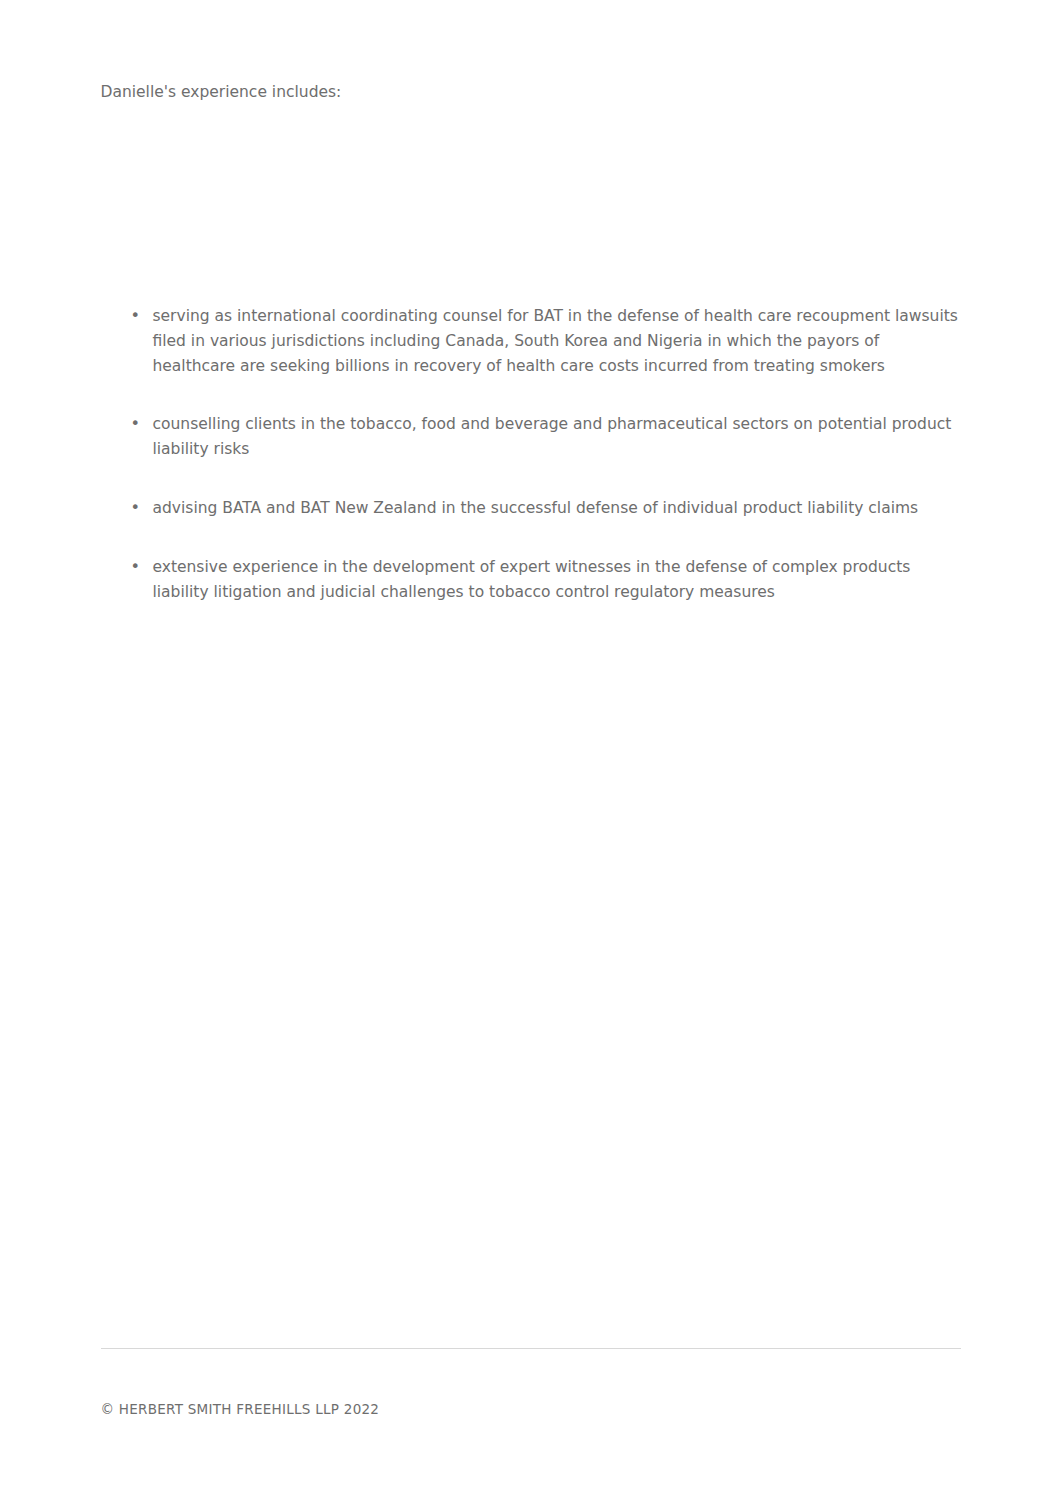Danielle's experience includes:
serving as international coordinating counsel for BAT in the defense of health care recoupment lawsuits filed in various jurisdictions including Canada, South Korea and Nigeria in which the payors of healthcare are seeking billions in recovery of health care costs incurred from treating smokers
counselling clients in the tobacco, food and beverage and pharmaceutical sectors on potential product liability risks
advising BATA and BAT New Zealand in the successful defense of individual product liability claims
extensive experience in the development of expert witnesses in the defense of complex products liability litigation and judicial challenges to tobacco control regulatory measures
© HERBERT SMITH FREEHILLS LLP 2022